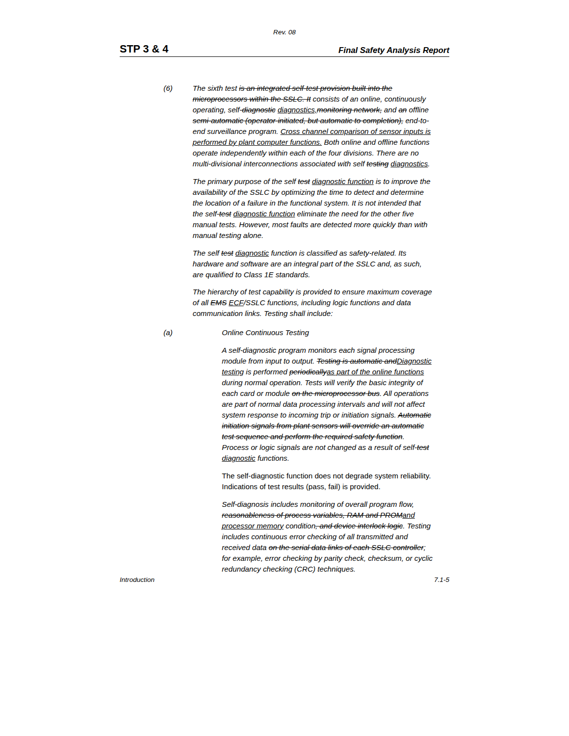Rev. 08
STP 3 & 4
Final Safety Analysis Report
(6)
The sixth test is an integrated self-test provision built into the microprocessors within the SSLC. It consists of an online, continuously operating, self-diagnostic diagnostics, monitoring network, and an offline semi-automatic (operator-initiated, but automatic to completion), end-to-end surveillance program. Cross channel comparison of sensor inputs is performed by plant computer functions. Both online and offline functions operate independently within each of the four divisions. There are no multi-divisional interconnections associated with self testing diagnostics.
The primary purpose of the self test diagnostic function is to improve the availability of the SSLC by optimizing the time to detect and determine the location of a failure in the functional system. It is not intended that the self-test diagnostic function eliminate the need for the other five manual tests. However, most faults are detected more quickly than with manual testing alone.
The self test diagnostic function is classified as safety-related. Its hardware and software are an integral part of the SSLC and, as such, are qualified to Class 1E standards.
The hierarchy of test capability is provided to ensure maximum coverage of all EMS ECF/SSLC functions, including logic functions and data communication links. Testing shall include:
(a)
Online Continuous Testing
A self-diagnostic program monitors each signal processing module from input to output. Testing is automatic andDiagnostic testing is performed periodicallyas part of the online functions during normal operation. Tests will verify the basic integrity of each card or module on the microprocessor bus. All operations are part of normal data processing intervals and will not affect system response to incoming trip or initiation signals. Automatic initiation signals from plant sensors will override an automatic test sequence and perform the required safety function. Process or logic signals are not changed as a result of self-test diagnostic functions.
The self-diagnostic function does not degrade system reliability. Indications of test results (pass, fail) is provided.
Self-diagnosis includes monitoring of overall program flow, reasonableness of process variables, RAM and PROMand processor memory condition, and device interlock logic. Testing includes continuous error checking of all transmitted and received data on the serial data links of each SSLC controller; for example, error checking by parity check, checksum, or cyclic redundancy checking (CRC) techniques.
Introduction
7.1-5